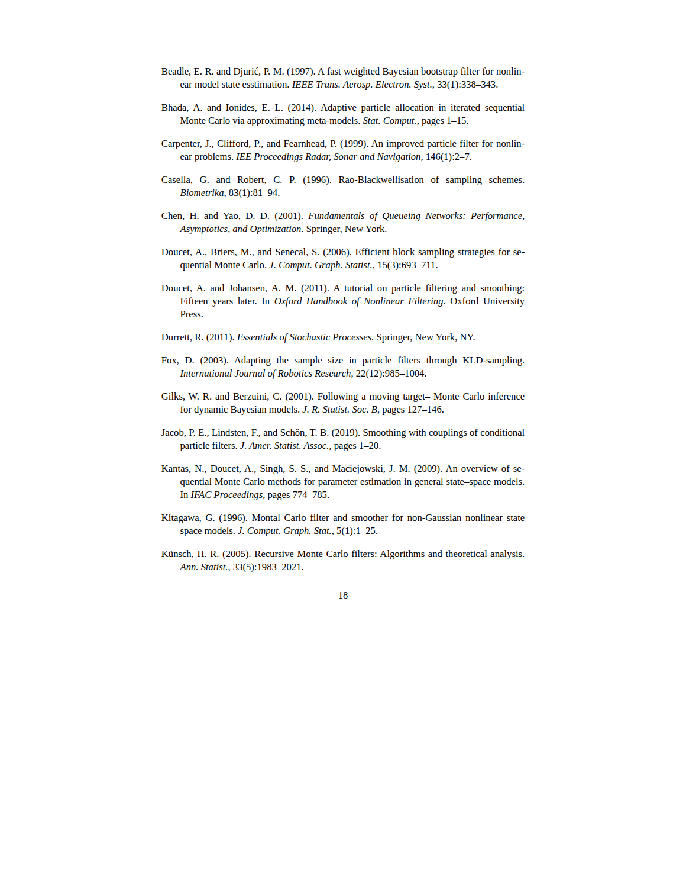Beadle, E. R. and Djurić, P. M. (1997). A fast weighted Bayesian bootstrap filter for nonlinear model state esstimation. IEEE Trans. Aerosp. Electron. Syst., 33(1):338–343.
Bhada, A. and Ionides, E. L. (2014). Adaptive particle allocation in iterated sequential Monte Carlo via approximating meta-models. Stat. Comput., pages 1–15.
Carpenter, J., Clifford, P., and Fearnhead, P. (1999). An improved particle filter for nonlinear problems. IEE Proceedings Radar, Sonar and Navigation, 146(1):2–7.
Casella, G. and Robert, C. P. (1996). Rao-Blackwellisation of sampling schemes. Biometrika, 83(1):81–94.
Chen, H. and Yao, D. D. (2001). Fundamentals of Queueing Networks: Performance, Asymptotics, and Optimization. Springer, New York.
Doucet, A., Briers, M., and Senecal, S. (2006). Efficient block sampling strategies for sequential Monte Carlo. J. Comput. Graph. Statist., 15(3):693–711.
Doucet, A. and Johansen, A. M. (2011). A tutorial on particle filtering and smoothing: Fifteen years later. In Oxford Handbook of Nonlinear Filtering. Oxford University Press.
Durrett, R. (2011). Essentials of Stochastic Processes. Springer, New York, NY.
Fox, D. (2003). Adapting the sample size in particle filters through KLD-sampling. International Journal of Robotics Research, 22(12):985–1004.
Gilks, W. R. and Berzuini, C. (2001). Following a moving target– Monte Carlo inference for dynamic Bayesian models. J. R. Statist. Soc. B, pages 127–146.
Jacob, P. E., Lindsten, F., and Schön, T. B. (2019). Smoothing with couplings of conditional particle filters. J. Amer. Statist. Assoc., pages 1–20.
Kantas, N., Doucet, A., Singh, S. S., and Maciejowski, J. M. (2009). An overview of sequential Monte Carlo methods for parameter estimation in general state–space models. In IFAC Proceedings, pages 774–785.
Kitagawa, G. (1996). Montal Carlo filter and smoother for non-Gaussian nonlinear state space models. J. Comput. Graph. Stat., 5(1):1–25.
Künsch, H. R. (2005). Recursive Monte Carlo filters: Algorithms and theoretical analysis. Ann. Statist., 33(5):1983–2021.
18